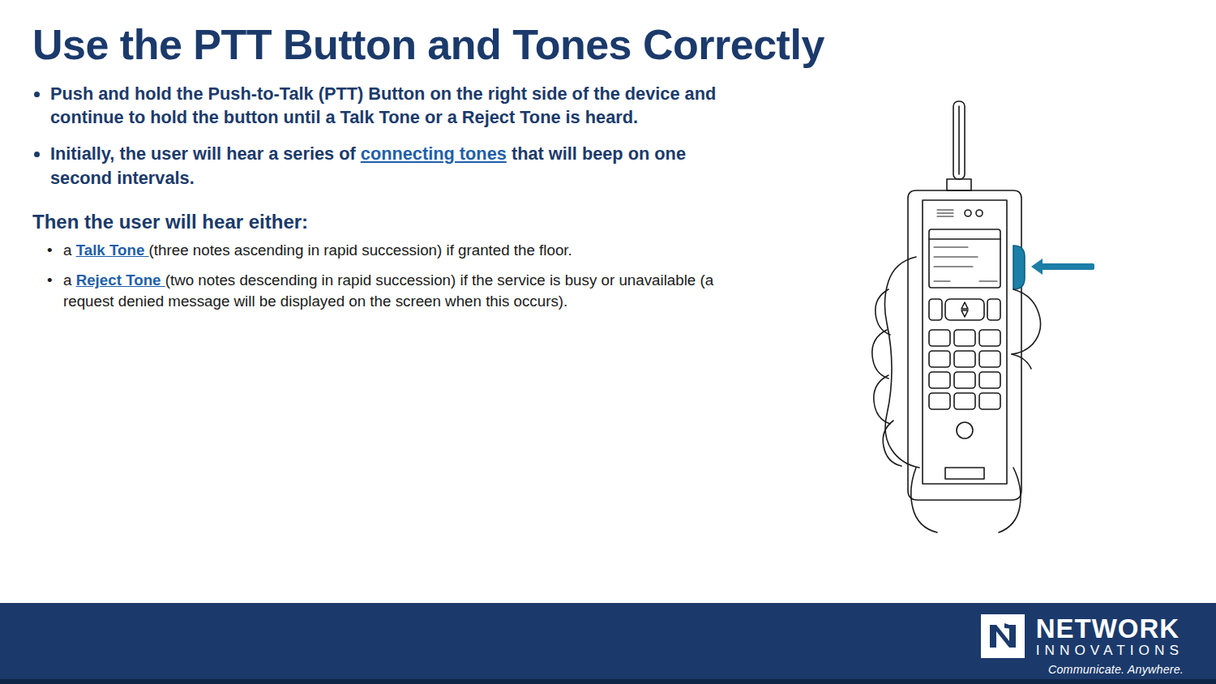Use the PTT Button and Tones Correctly
Push and hold the Push-to-Talk (PTT) Button on the right side of the device and continue to hold the button until a Talk Tone or a Reject Tone is heard.
Initially, the user will hear a series of connecting tones that will beep on one second intervals.
Then the user will hear either:
a Talk Tone (three notes ascending in rapid succession) if granted the floor.
a Reject Tone (two notes descending in rapid succession) if the service is busy or unavailable (a request denied message will be displayed on the screen when this occurs).
NETWORK INNOVATIONS
Communicate. Anywhere.